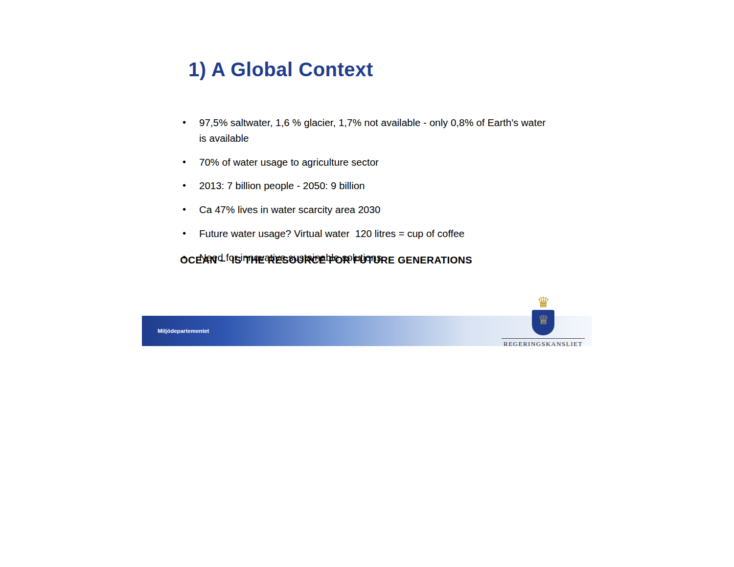1) A Global Context
97,5% saltwater, 1,6 % glacier, 1,7% not available - only 0,8% of Earth's water is available
70% of water usage to agriculture sector
2013: 7 billion people - 2050: 9 billion
Ca 47% lives in water scarcity area 2030
Future water usage? Virtual water 120 litres = cup of coffee
Need for innovative sustainable solutions
OCEAN – IS THE RESOURCE FOR FUTURE GENERATIONS
Miljödepartementet
♛
REGERINGSKANSLIET